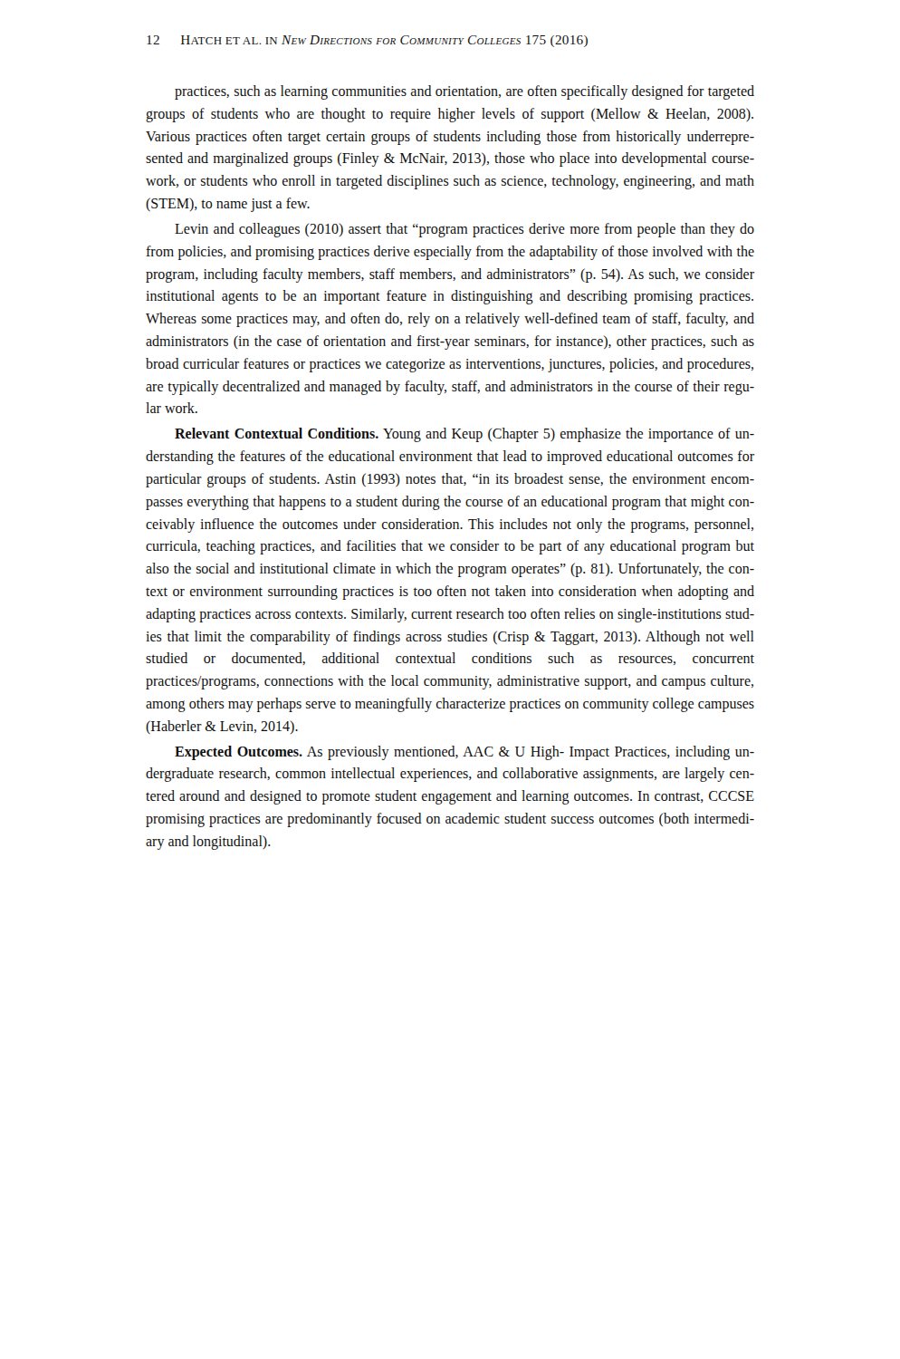12 HATCH ET AL. IN New Directions for Community Colleges 175 (2016)
practices, such as learning communities and orientation, are often specifically designed for targeted groups of students who are thought to require higher levels of support (Mellow & Heelan, 2008). Various practices often target certain groups of students including those from historically underrepresented and marginalized groups (Finley & McNair, 2013), those who place into developmental coursework, or students who enroll in targeted disciplines such as science, technology, engineering, and math (STEM), to name just a few.
Levin and colleagues (2010) assert that “program practices derive more from people than they do from policies, and promising practices derive especially from the adaptability of those involved with the program, including faculty members, staff members, and administrators” (p. 54). As such, we consider institutional agents to be an important feature in distinguishing and describing promising practices. Whereas some practices may, and often do, rely on a relatively well-defined team of staff, faculty, and administrators (in the case of orientation and first-year seminars, for instance), other practices, such as broad curricular features or practices we categorize as interventions, junctures, policies, and procedures, are typically decentralized and managed by faculty, staff, and administrators in the course of their regular work.
Relevant Contextual Conditions. Young and Keup (Chapter 5) emphasize the importance of understanding the features of the educational environment that lead to improved educational outcomes for particular groups of students. Astin (1993) notes that, “in its broadest sense, the environment encompasses everything that happens to a student during the course of an educational program that might conceivably influence the outcomes under consideration. This includes not only the programs, personnel, curricula, teaching practices, and facilities that we consider to be part of any educational program but also the social and institutional climate in which the program operates” (p. 81). Unfortunately, the context or environment surrounding practices is too often not taken into consideration when adopting and adapting practices across contexts. Similarly, current research too often relies on single-institutions studies that limit the comparability of findings across studies (Crisp & Taggart, 2013). Although not well studied or documented, additional contextual conditions such as resources, concurrent practices/programs, connections with the local community, administrative support, and campus culture, among others may perhaps serve to meaningfully characterize practices on community college campuses (Haberler & Levin, 2014).
Expected Outcomes. As previously mentioned, AAC & U High- Impact Practices, including undergraduate research, common intellectual experiences, and collaborative assignments, are largely centered around and designed to promote student engagement and learning outcomes. In contrast, CCCSE promising practices are predominantly focused on academic student success outcomes (both intermediary and longitudinal).